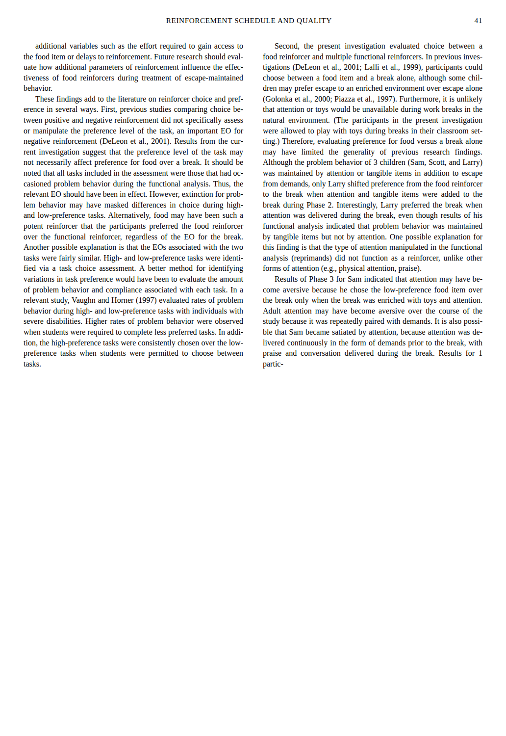REINFORCEMENT SCHEDULE AND QUALITY 41
additional variables such as the effort required to gain access to the food item or delays to reinforcement. Future research should evaluate how additional parameters of reinforcement influence the effectiveness of food reinforcers during treatment of escape-maintained behavior.
These findings add to the literature on reinforcer choice and preference in several ways. First, previous studies comparing choice between positive and negative reinforcement did not specifically assess or manipulate the preference level of the task, an important EO for negative reinforcement (DeLeon et al., 2001). Results from the current investigation suggest that the preference level of the task may not necessarily affect preference for food over a break. It should be noted that all tasks included in the assessment were those that had occasioned problem behavior during the functional analysis. Thus, the relevant EO should have been in effect. However, extinction for problem behavior may have masked differences in choice during high- and low-preference tasks. Alternatively, food may have been such a potent reinforcer that the participants preferred the food reinforcer over the functional reinforcer, regardless of the EO for the break. Another possible explanation is that the EOs associated with the two tasks were fairly similar. High- and low-preference tasks were identified via a task choice assessment. A better method for identifying variations in task preference would have been to evaluate the amount of problem behavior and compliance associated with each task. In a relevant study, Vaughn and Horner (1997) evaluated rates of problem behavior during high- and low-preference tasks with individuals with severe disabilities. Higher rates of problem behavior were observed when students were required to complete less preferred tasks. In addition, the high-preference tasks were consistently chosen over the low-preference tasks when students were permitted to choose between tasks.
Second, the present investigation evaluated choice between a food reinforcer and multiple functional reinforcers. In previous investigations (DeLeon et al., 2001; Lalli et al., 1999), participants could choose between a food item and a break alone, although some children may prefer escape to an enriched environment over escape alone (Golonka et al., 2000; Piazza et al., 1997). Furthermore, it is unlikely that attention or toys would be unavailable during work breaks in the natural environment. (The participants in the present investigation were allowed to play with toys during breaks in their classroom setting.) Therefore, evaluating preference for food versus a break alone may have limited the generality of previous research findings. Although the problem behavior of 3 children (Sam, Scott, and Larry) was maintained by attention or tangible items in addition to escape from demands, only Larry shifted preference from the food reinforcer to the break when attention and tangible items were added to the break during Phase 2. Interestingly, Larry preferred the break when attention was delivered during the break, even though results of his functional analysis indicated that problem behavior was maintained by tangible items but not by attention. One possible explanation for this finding is that the type of attention manipulated in the functional analysis (reprimands) did not function as a reinforcer, unlike other forms of attention (e.g., physical attention, praise).
Results of Phase 3 for Sam indicated that attention may have become aversive because he chose the low-preference food item over the break only when the break was enriched with toys and attention. Adult attention may have become aversive over the course of the study because it was repeatedly paired with demands. It is also possible that Sam became satiated by attention, because attention was delivered continuously in the form of demands prior to the break, with praise and conversation delivered during the break. Results for 1 partic-